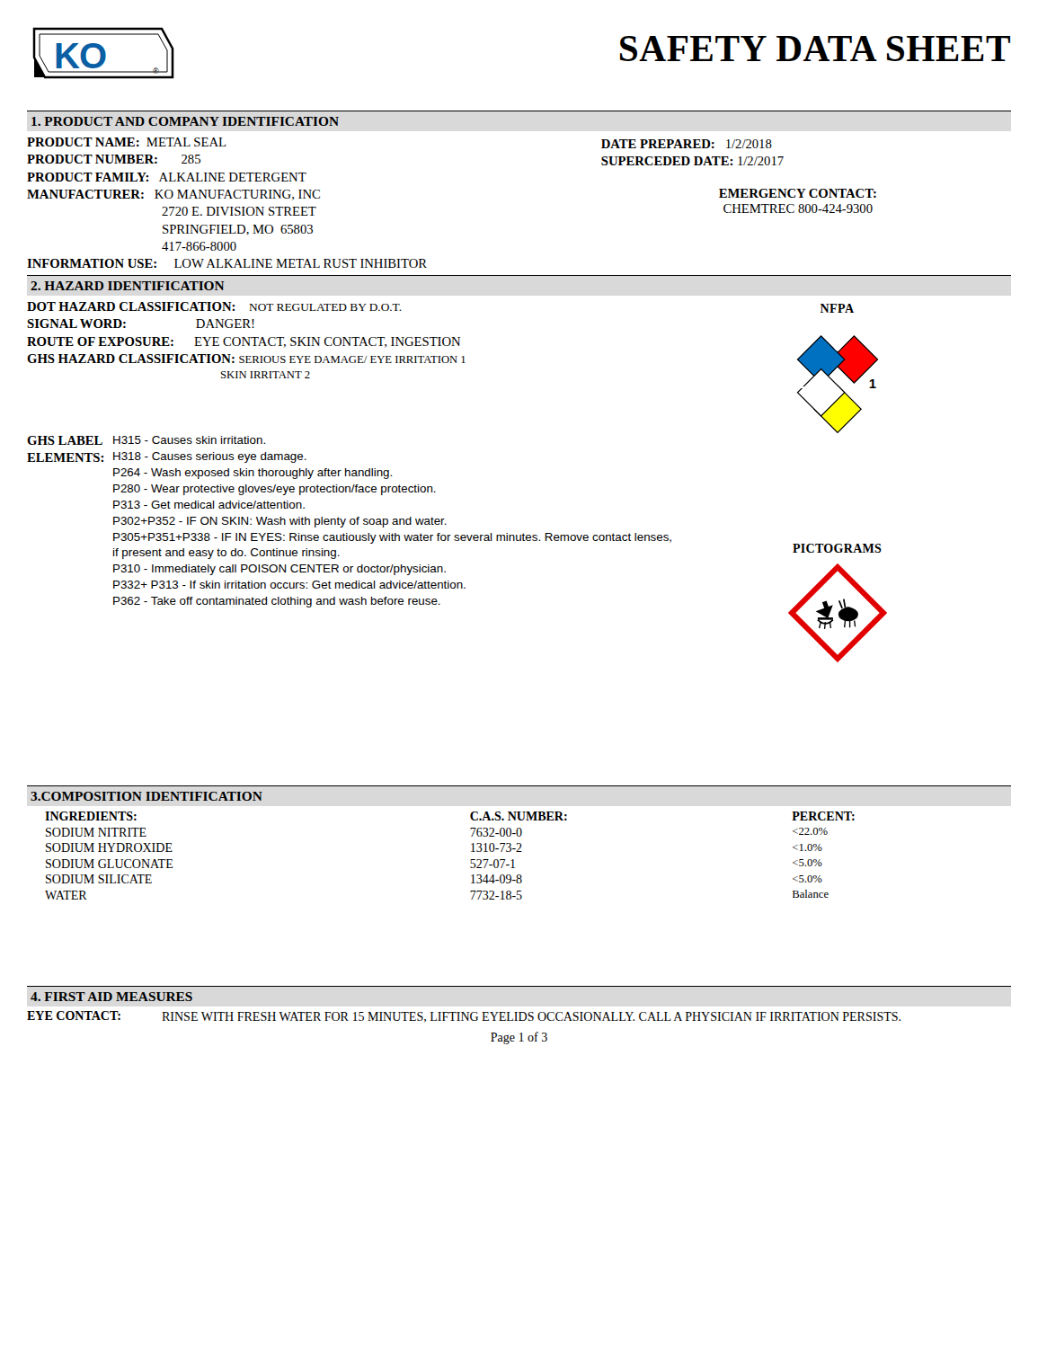KO ®
SAFETY DATA SHEET
1. PRODUCT AND COMPANY IDENTIFICATION
Product Name: METAL SEAL
Product Number: 285
Product Family: ALKALINE DETERGENT
Manufacturer: KO MANUFACTURING, INC
2720 E. DIVISION STREET
SPRINGFIELD, MO 65803
417-866-8000
Information Use: LOW ALKALINE METAL RUST INHIBITOR
Date Prepared: 1/2/2018
Superceded Date: 1/2/2017
Emergency Contact: CHEMTREC 800-424-9300
2. HAZARD IDENTIFICATION
DOT Hazard Classification: NOT REGULATED BY D.O.T.
Signal Word: DANGER!
Route of Exposure: EYE CONTACT, SKIN CONTACT, INGESTION
GHS Hazard Classification: SERIOUS EYE DAMAGE/ EYE IRRITATION 1
SKIN IRRITANT 2
GHS LABEL
ELEMENTS:
H315 - Causes skin irritation.
H318 - Causes serious eye damage.
P264 - Wash exposed skin thoroughly after handling.
P280 - Wear protective gloves/eye protection/face protection.
P313 - Get medical advice/attention.
P302+P352 - IF ON SKIN: Wash with plenty of soap and water.
P305+P351+P338 - IF IN EYES: Rinse cautiously with water for several minutes. Remove contact lenses, if present and easy to do. Continue rinsing.
P310 - Immediately call POISON CENTER or doctor/physician.
P332+ P313 - If skin irritation occurs: Get medical advice/attention.
P362 - Take off contaminated clothing and wash before reuse.
NFPA
0 2 1
PICTOGRAMS
3.COMPOSITION IDENTIFICATION
| INGREDIENTS: | C.A.S. NUMBER: | PERCENT: |
| --- | --- | --- |
| SODIUM NITRITE | 7632-00-0 | <22.0% |
| SODIUM HYDROXIDE | 1310-73-2 | <1.0% |
| SODIUM GLUCONATE | 527-07-1 | <5.0% |
| SODIUM SILICATE | 1344-09-8 | <5.0% |
| WATER | 7732-18-5 | Balance |
4. FIRST AID MEASURES
Eye Contact:
RINSE WITH FRESH WATER FOR 15 MINUTES, LIFTING EYELIDS OCCASIONALLY. CALL A PHYSICIAN IF IRRITATION PERSISTS.
Page 1 of 3